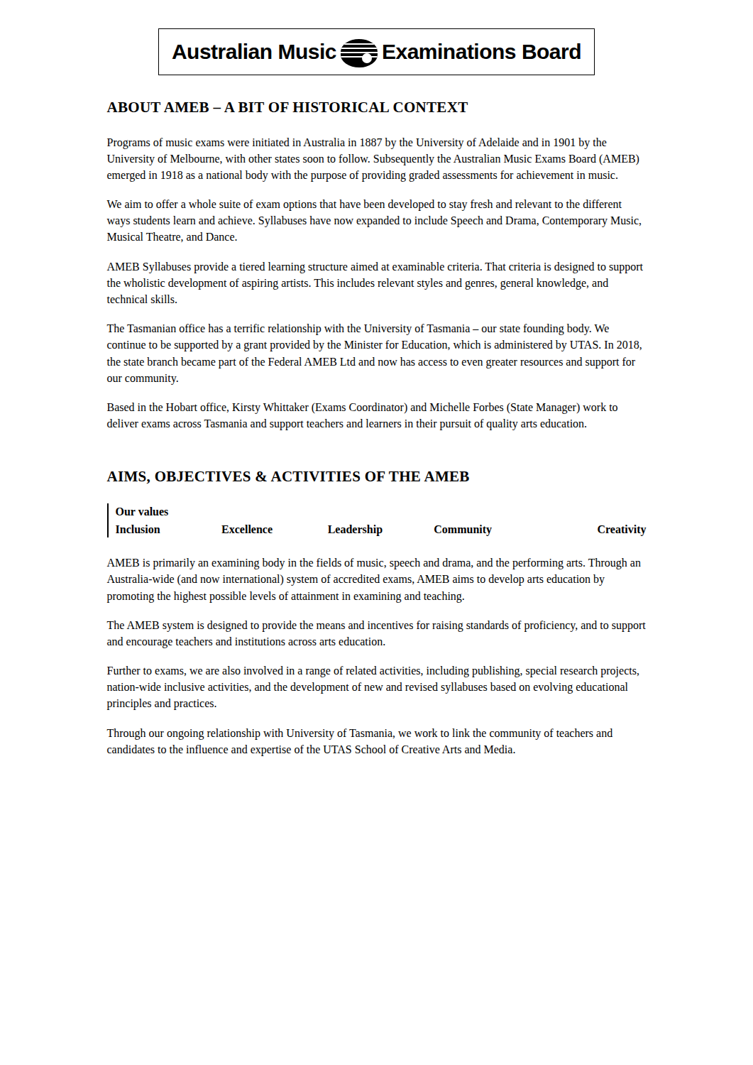Australian Music Examinations Board
ABOUT AMEB – A BIT OF HISTORICAL CONTEXT
Programs of music exams were initiated in Australia in 1887 by the University of Adelaide and in 1901 by the University of Melbourne, with other states soon to follow. Subsequently the Australian Music Exams Board (AMEB) emerged in 1918 as a national body with the purpose of providing graded assessments for achievement in music.
We aim to offer a whole suite of exam options that have been developed to stay fresh and relevant to the different ways students learn and achieve. Syllabuses have now expanded to include Speech and Drama, Contemporary Music, Musical Theatre, and Dance.
AMEB Syllabuses provide a tiered learning structure aimed at examinable criteria. That criteria is designed to support the wholistic development of aspiring artists. This includes relevant styles and genres, general knowledge, and technical skills.
The Tasmanian office has a terrific relationship with the University of Tasmania – our state founding body. We continue to be supported by a grant provided by the Minister for Education, which is administered by UTAS. In 2018, the state branch became part of the Federal AMEB Ltd and now has access to even greater resources and support for our community.
Based in the Hobart office, Kirsty Whittaker (Exams Coordinator) and Michelle Forbes (State Manager) work to deliver exams across Tasmania and support teachers and learners in their pursuit of quality arts education.
AIMS, OBJECTIVES & ACTIVITIES OF THE AMEB
Our values
| Inclusion | Excellence | Leadership | Community | Creativity |
AMEB is primarily an examining body in the fields of music, speech and drama, and the performing arts. Through an Australia-wide (and now international) system of accredited exams, AMEB aims to develop arts education by promoting the highest possible levels of attainment in examining and teaching.
The AMEB system is designed to provide the means and incentives for raising standards of proficiency, and to support and encourage teachers and institutions across arts education.
Further to exams, we are also involved in a range of related activities, including publishing, special research projects, nation-wide inclusive activities, and the development of new and revised syllabuses based on evolving educational principles and practices.
Through our ongoing relationship with University of Tasmania, we work to link the community of teachers and candidates to the influence and expertise of the UTAS School of Creative Arts and Media.